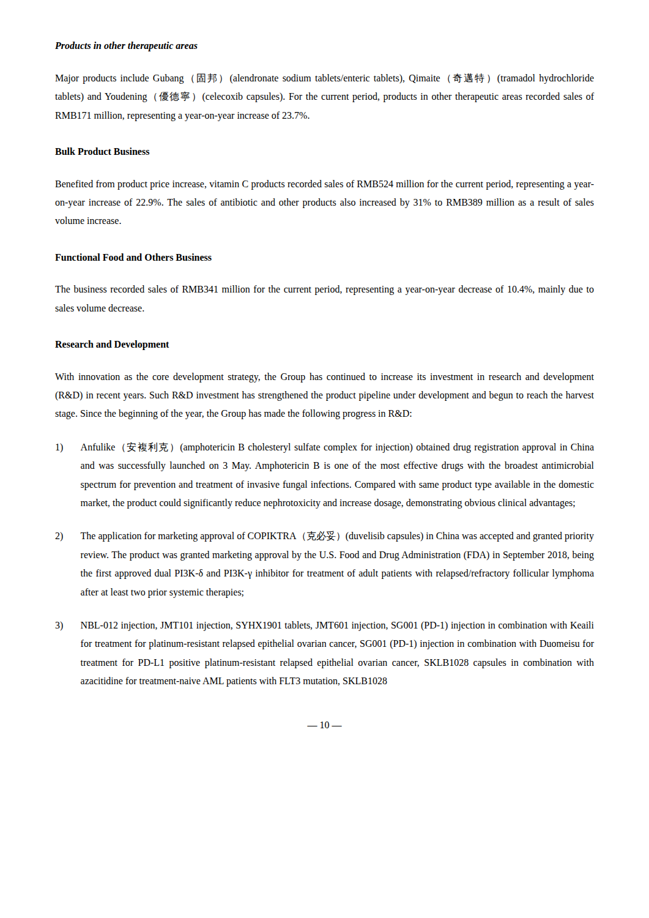Products in other therapeutic areas
Major products include Gubang（固邦）(alendronate sodium tablets/enteric tablets), Qimaite（奇邁特）(tramadol hydrochloride tablets) and Youdening（優德寧）(celecoxib capsules). For the current period, products in other therapeutic areas recorded sales of RMB171 million, representing a year-on-year increase of 23.7%.
Bulk Product Business
Benefited from product price increase, vitamin C products recorded sales of RMB524 million for the current period, representing a year-on-year increase of 22.9%. The sales of antibiotic and other products also increased by 31% to RMB389 million as a result of sales volume increase.
Functional Food and Others Business
The business recorded sales of RMB341 million for the current period, representing a year-on-year decrease of 10.4%, mainly due to sales volume decrease.
Research and Development
With innovation as the core development strategy, the Group has continued to increase its investment in research and development (R&D) in recent years. Such R&D investment has strengthened the product pipeline under development and begun to reach the harvest stage. Since the beginning of the year, the Group has made the following progress in R&D:
1) Anfulike（安複利克）(amphotericin B cholesteryl sulfate complex for injection) obtained drug registration approval in China and was successfully launched on 3 May. Amphotericin B is one of the most effective drugs with the broadest antimicrobial spectrum for prevention and treatment of invasive fungal infections. Compared with same product type available in the domestic market, the product could significantly reduce nephrotoxicity and increase dosage, demonstrating obvious clinical advantages;
2) The application for marketing approval of COPIKTRA（克必妥）(duvelisib capsules) in China was accepted and granted priority review. The product was granted marketing approval by the U.S. Food and Drug Administration (FDA) in September 2018, being the first approved dual PI3K-δ and PI3K-γ inhibitor for treatment of adult patients with relapsed/refractory follicular lymphoma after at least two prior systemic therapies;
3) NBL-012 injection, JMT101 injection, SYHX1901 tablets, JMT601 injection, SG001 (PD-1) injection in combination with Keaili for treatment for platinum-resistant relapsed epithelial ovarian cancer, SG001 (PD-1) injection in combination with Duomeisu for treatment for PD-L1 positive platinum-resistant relapsed epithelial ovarian cancer, SKLB1028 capsules in combination with azacitidine for treatment-naive AML patients with FLT3 mutation, SKLB1028
— 10 —